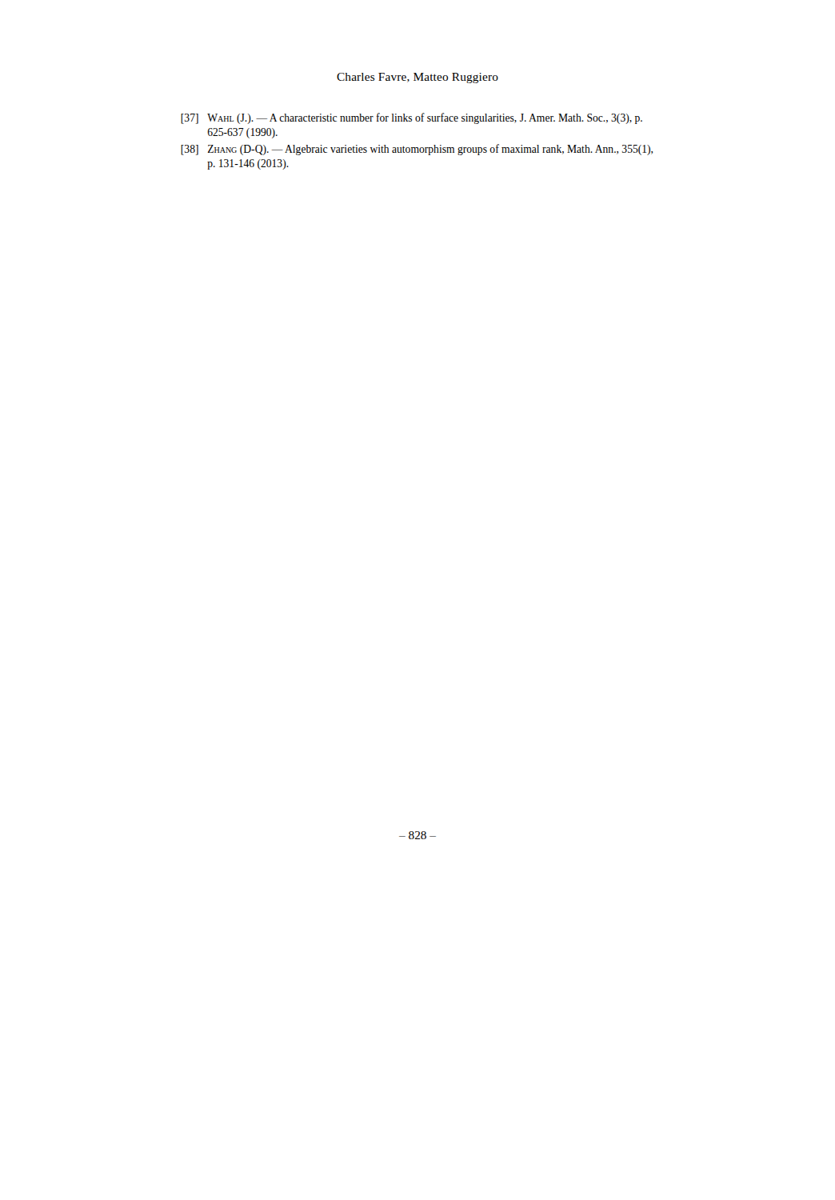Charles Favre, Matteo Ruggiero
[37] Wahl (J.). — A characteristic number for links of surface singularities, J. Amer. Math. Soc., 3(3), p. 625-637 (1990).
[38] Zhang (D-Q). — Algebraic varieties with automorphism groups of maximal rank, Math. Ann., 355(1), p. 131-146 (2013).
– 828 –